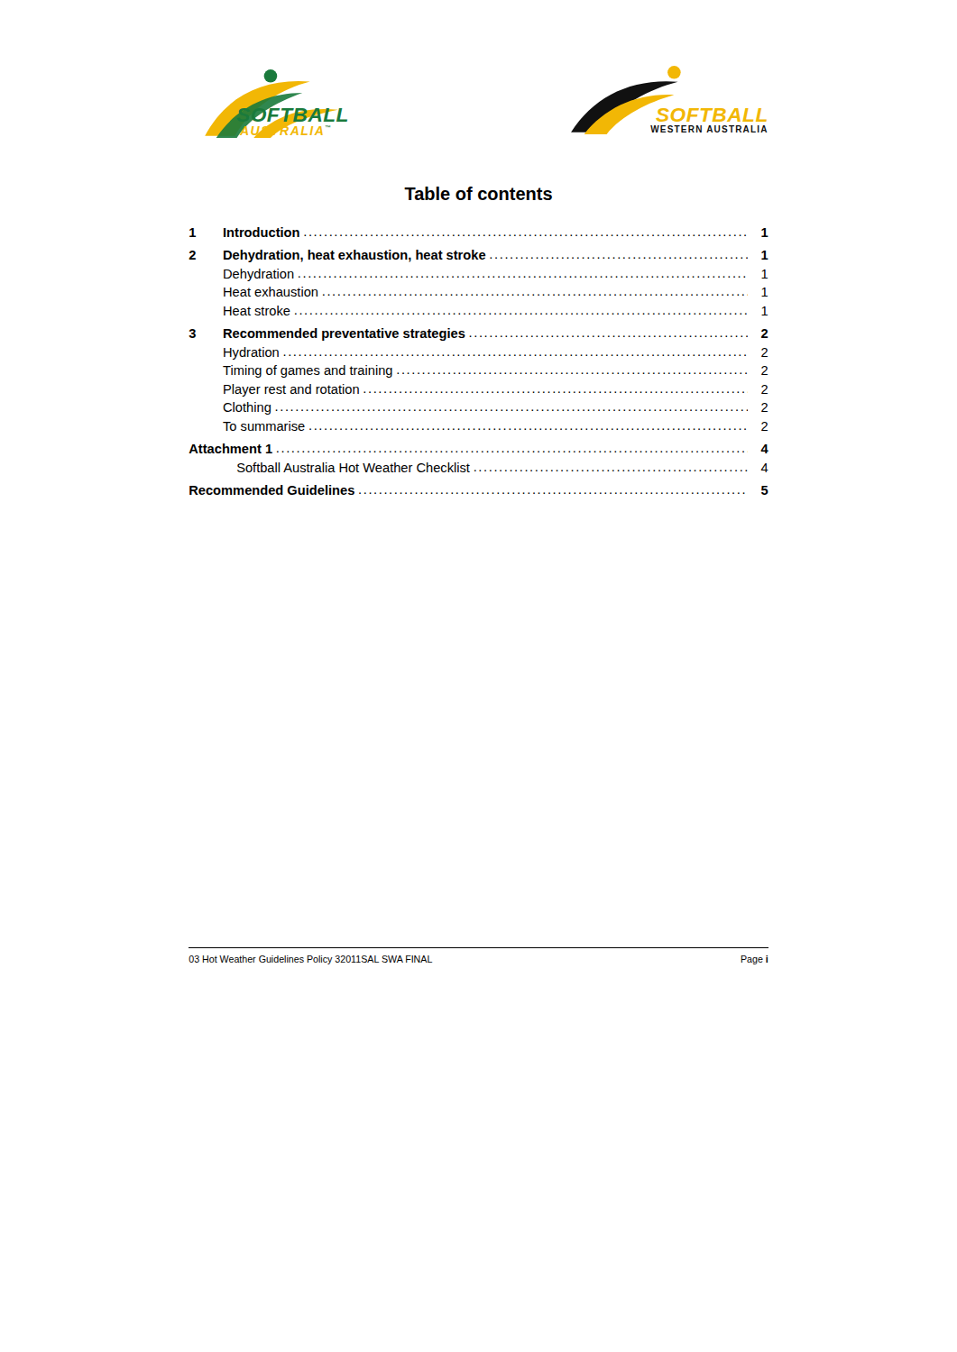SOFTBALL
AUSTRALIA™
SOFTBALL
WESTERN AUSTRALIA
Table of contents
1 Introduction .................................................................................................................. 1
2 Dehydration, heat exhaustion, heat stroke ..................................................................... 1
Dehydration ............................................................................................................. 1
Heat exhaustion ..................................................................................................... 1
Heat stroke ............................................................................................................. 1
3 Recommended preventative strategies .......................................................................... 2
Hydration ................................................................................................................. 2
Timing of games and training ................................................................................. 2
Player rest and rotation ........................................................................................... 2
Clothing ................................................................................................................... 2
To summarise ......................................................................................................... 2
Attachment 1 ....................................................................................................................... 4
Softball Australia Hot Weather Checklist ........................................................................... 4
Recommended Guidelines ....................................................................................................... 5
03 Hot Weather Guidelines Policy 32011SAL SWA FINAL
Page i